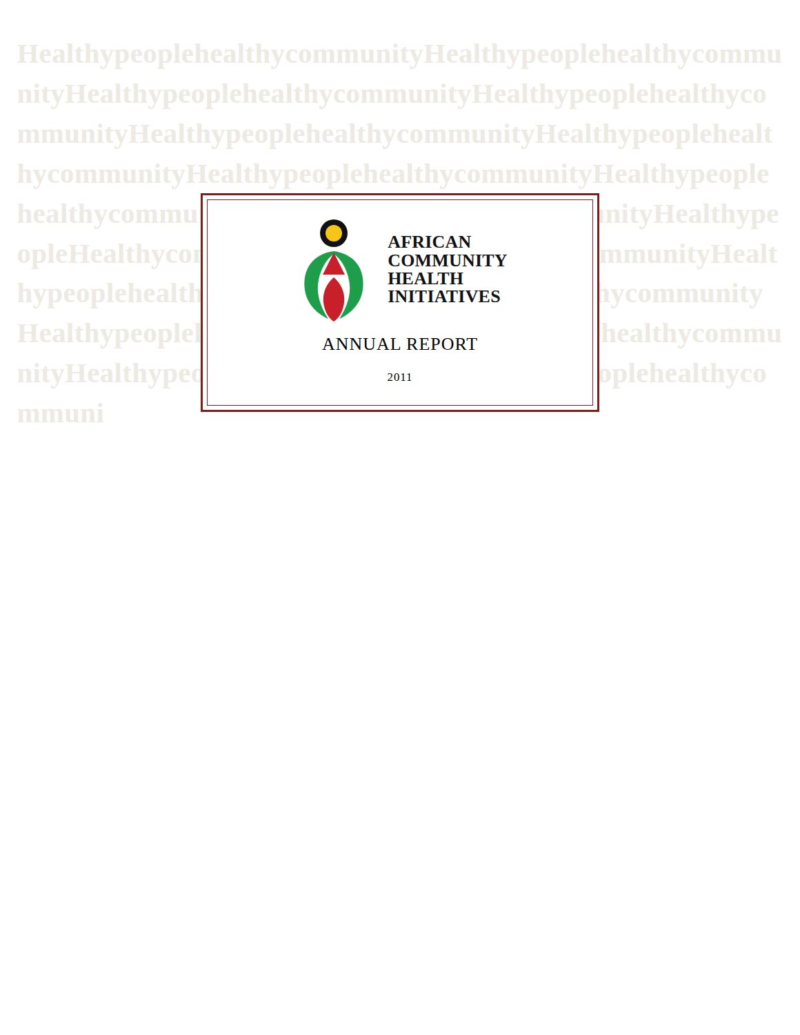HealthypeoplehealthycommunityHealthypeoplehealthycommunityHealthypeoplehealthycommunityHealthypeoplehealthycommunityHealthypeoplehealthycommunityHealthypeoplehealthycommunityHealthypeoplehealthycommunityHealthypeoplehealthycommunityHealthypeoplehealthycommunityHealthypeopleHealthycommunityHealthypeoplehealthycommunityHealthypeoplehealthycommunityHealthypeoplehealthycommunityHealthypeoplehealthycommunityHealthypeoplehealthycommunityHealthypeoplehealthycommunityHealthypeoplehealthycommuni
African Community Health Initiatives
ANNUAL REPORT
2011